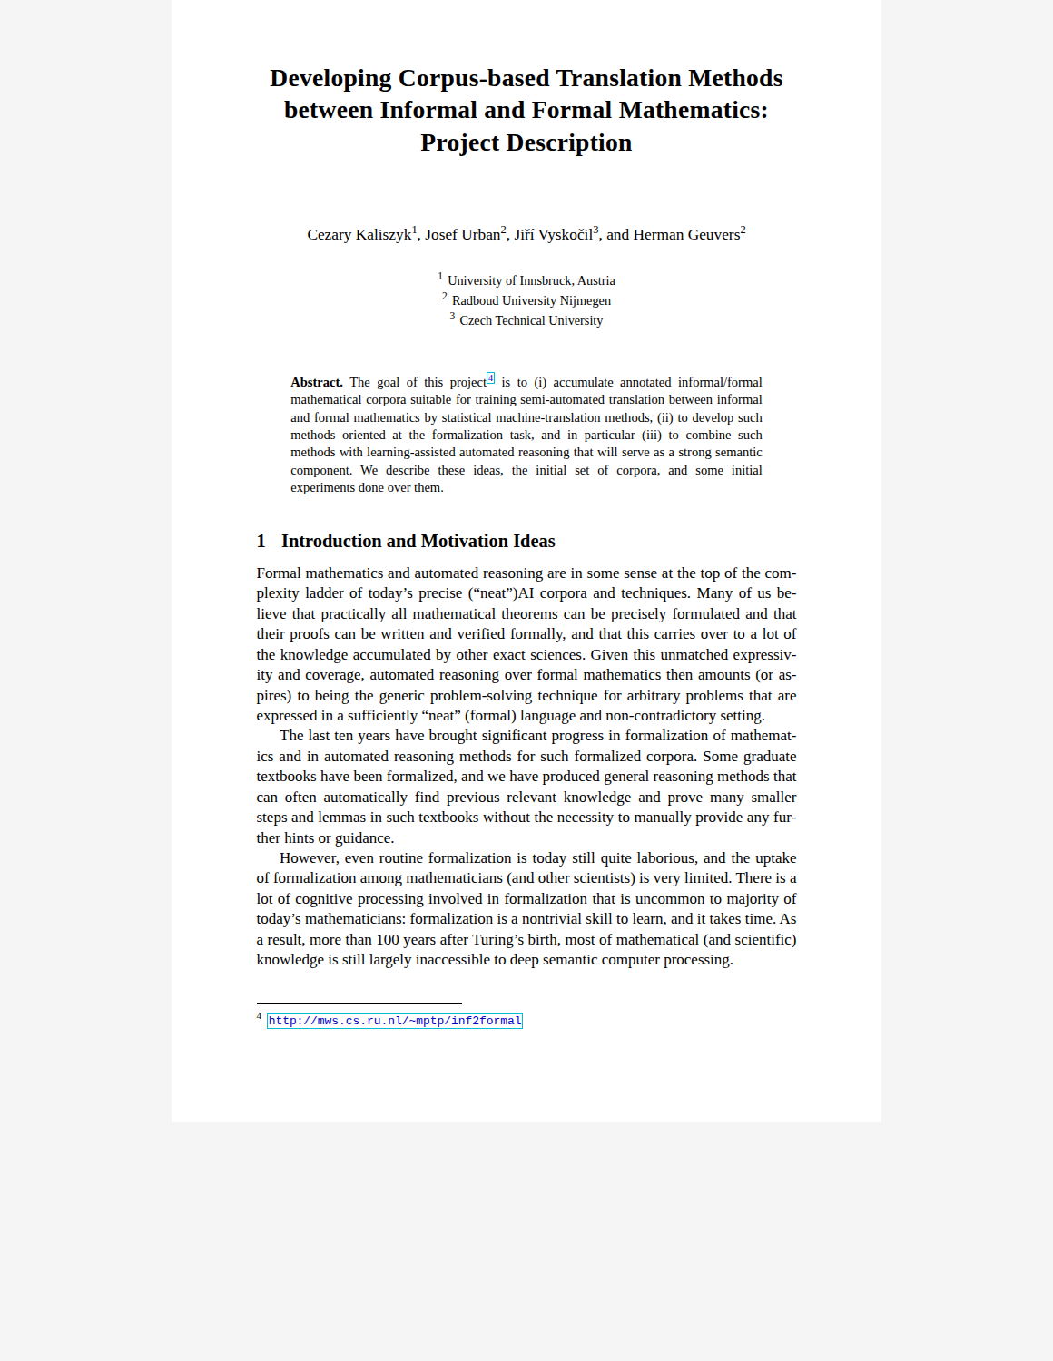Developing Corpus-based Translation Methods
between Informal and Formal Mathematics:
Project Description
Cezary Kaliszyk1, Josef Urban2, Jiří Vyskočil3, and Herman Geuvers2
1 University of Innsbruck, Austria
2 Radboud University Nijmegen
3 Czech Technical University
Abstract. The goal of this project4 is to (i) accumulate annotated informal/formal mathematical corpora suitable for training semi-automated translation between informal and formal mathematics by statistical machine-translation methods, (ii) to develop such methods oriented at the formalization task, and in particular (iii) to combine such methods with learning-assisted automated reasoning that will serve as a strong semantic component. We describe these ideas, the initial set of corpora, and some initial experiments done over them.
1 Introduction and Motivation Ideas
Formal mathematics and automated reasoning are in some sense at the top of the complexity ladder of today’s precise (“neat”)AI corpora and techniques. Many of us believe that practically all mathematical theorems can be precisely formulated and that their proofs can be written and verified formally, and that this carries over to a lot of the knowledge accumulated by other exact sciences. Given this unmatched expressivity and coverage, automated reasoning over formal mathematics then amounts (or aspires) to being the generic problem-solving technique for arbitrary problems that are expressed in a sufficiently “neat” (formal) language and non-contradictory setting.
The last ten years have brought significant progress in formalization of mathematics and in automated reasoning methods for such formalized corpora. Some graduate textbooks have been formalized, and we have produced general reasoning methods that can often automatically find previous relevant knowledge and prove many smaller steps and lemmas in such textbooks without the necessity to manually provide any further hints or guidance.
However, even routine formalization is today still quite laborious, and the uptake of formalization among mathematicians (and other scientists) is very limited. There is a lot of cognitive processing involved in formalization that is uncommon to majority of today’s mathematicians: formalization is a nontrivial skill to learn, and it takes time. As a result, more than 100 years after Turing’s birth, most of mathematical (and scientific) knowledge is still largely inaccessible to deep semantic computer processing.
4 http://mws.cs.ru.nl/~mptp/inf2formal